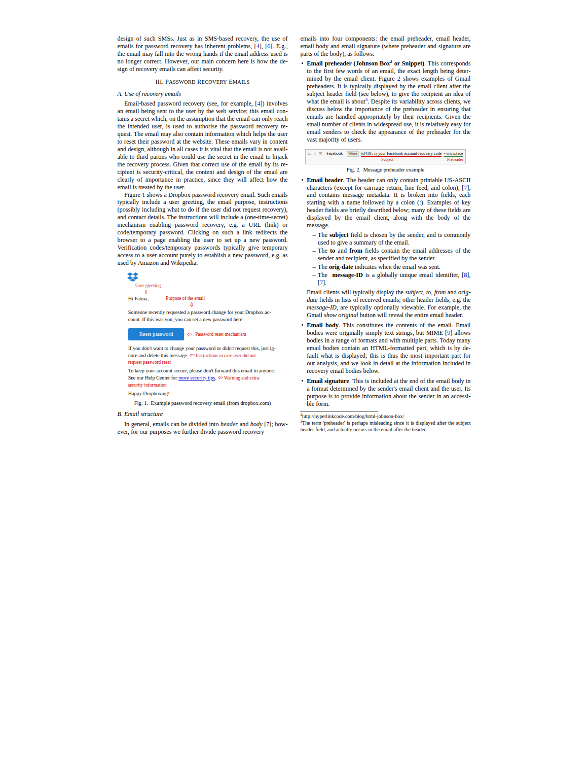design of such SMSs. Just as in SMS-based recovery, the use of emails for password recovery has inherent problems, [4], [6]. E.g., the email may fall into the wrong hands if the email address used is no longer correct. However, our main concern here is how the design of recovery emails can affect security.
III. PASSWORD RECOVERY EMAILS
A. Use of recovery emails
Email-based password recovery (see, for example, [4]) involves an email being sent to the user by the web service; this email contains a secret which, on the assumption that the email can only reach the intended user, is used to authorise the password recovery request. The email may also contain information which helps the user to reset their password at the website. These emails vary in content and design, although in all cases it is vital that the email is not available to third parties who could use the secret in the email to hijack the recovery process. Given that correct use of the email by its recipient is security-critical, the content and design of the email are clearly of importance in practice, since they will affect how the email is treated by the user.
Figure 1 shows a Dropbox password recovery email. Such emails typically include a user greeting, the email purpose, instructions (possibly including what to do if the user did not request recovery), and contact details. The instructions will include a (one-time-secret) mechanism enabling password recovery, e.g. a URL (link) or code/temporary password. Clicking on such a link redirects the browser to a page enabling the user to set up a new password. Verification codes/temporary passwords typically give temporary access to a user account purely to establish a new password, e.g. as used by Amazon and Wikipedia.
User greeting
⇩
Hi Fatma, Purpose of the email
⇩
Someone recently requested a password change for your Dropbox account. If this was you, you can set a new password here:
Reset password ⇦ Password reset mechanism
If you don't want to change your password or didn't request this, just ignore and delete this message. ⇦ Instructions in case user did not
request password reset
To keep your account secure, please don't forward this email to anyone. See our Help Center for more security tips. ⇦ Warning and extra
security information
Happy Dropboxing!
Fig. 1. Example password recovery email (from dropbox.com)
B. Email structure
In general, emails can be divided into header and body [7]; however, for our purposes we further divide password recovery
emails into four components: the email preheader, email header, email body and email signature (where preheader and signature are parts of the body), as follows.
Email preheader (Johnson Box2 or Snippet). This corresponds to the first few words of an email, the exact length being determined by the email client. Figure 2 shows examples of Gmail preheaders. It is typically displayed by the email client after the subject header field (see below), to give the recipient an idea of what the email is about3. Despite its variability across clients, we discuss below the importance of the preheader in ensuring that emails are handled appropriately by their recipients. Given the small number of clients in widespread use, it is relatively easy for email senders to check the appearance of the preheader for the vast majority of users.
☐ ☆ ✉ Facebook Inbox 634185 is your Facebook account recovery code - www.facebook.com/recover/code?u=...
Subject Preheader
Fig. 2. Message preheader example
Email header. The header can only contain printable US-ASCII characters (except for carriage return, line feed, and colon), [7], and contains message metadata. It is broken into fields, each starting with a name followed by a colon (:). Examples of key header fields are briefly described below; many of these fields are displayed by the email client, along with the body of the message.
The subject field is chosen by the sender, and is commonly used to give a summary of the email.
The to and from fields contain the email addresses of the sender and recipient, as specified by the sender.
The orig-date indicates when the email was sent.
The message-ID is a globally unique email identifier, [8], [7].
Email clients will typically display the subject, to, from and orig-date fields in lists of received emails; other header fields, e.g. the message-ID, are typically optionally viewable. For example, the Gmail show original button will reveal the entire email header.
Email body. This constitutes the contents of the email. Email bodies were originally simply text strings, but MIME [9] allows bodies in a range of formats and with multiple parts. Today many email bodies contain an HTML-formatted part, which is by default what is displayed; this is thus the most important part for our analysis, and we look in detail at the information included in recovery email bodies below.
Email signature. This is included at the end of the email body in a format determined by the sender's email client and the user. Its purpose is to provide information about the sender in an accessible form.
2http://hyperlinkcode.com/blog/html-johnson-box/
3The term 'preheader' is perhaps misleading since it is displayed after the subject header field, and actually occurs in the email after the header.